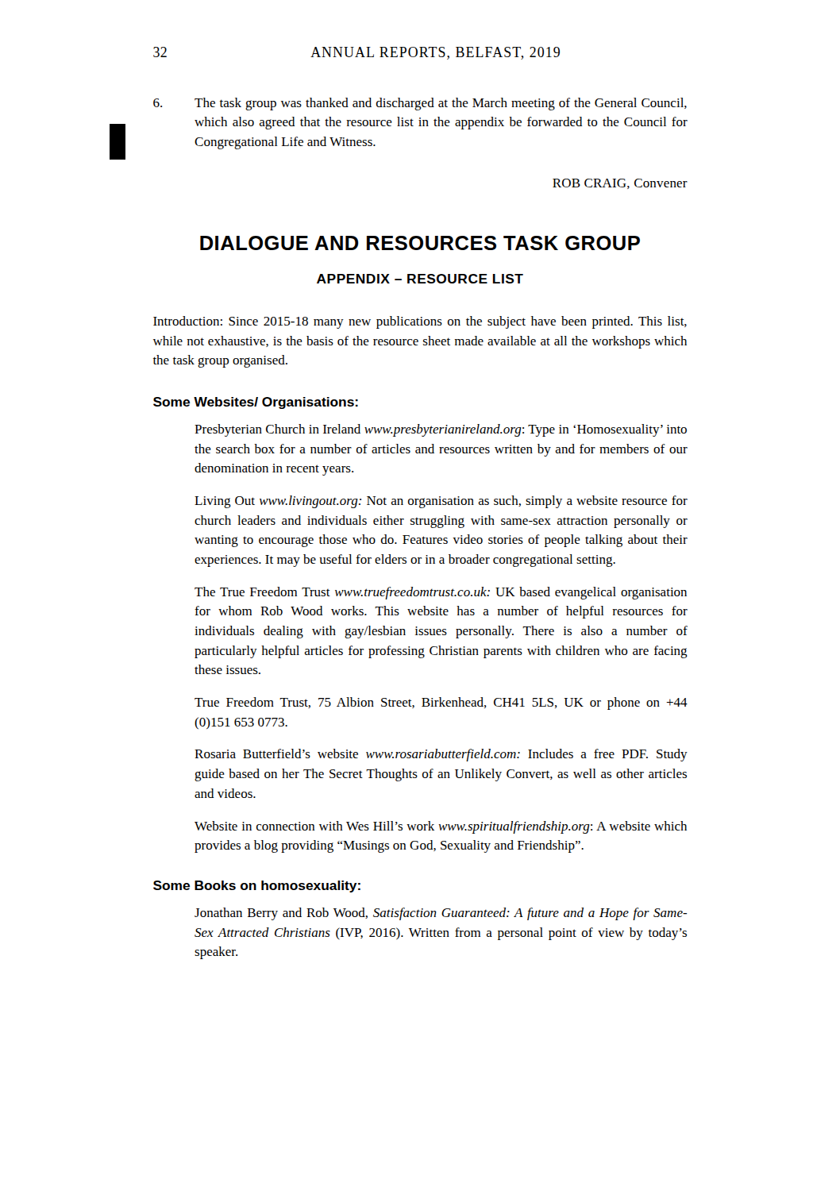32 ANNUAL REPORTS, BELFAST, 2019
6. The task group was thanked and discharged at the March meeting of the General Council, which also agreed that the resource list in the appendix be forwarded to the Council for Congregational Life and Witness.
ROB CRAIG, Convener
DIALOGUE AND RESOURCES TASK GROUP
APPENDIX – RESOURCE LIST
Introduction: Since 2015-18 many new publications on the subject have been printed. This list, while not exhaustive, is the basis of the resource sheet made available at all the workshops which the task group organised.
Some Websites/ Organisations:
Presbyterian Church in Ireland www.presbyterianireland.org: Type in ‘Homosexuality’ into the search box for a number of articles and resources written by and for members of our denomination in recent years.
Living Out www.livingout.org: Not an organisation as such, simply a website resource for church leaders and individuals either struggling with same-sex attraction personally or wanting to encourage those who do. Features video stories of people talking about their experiences. It may be useful for elders or in a broader congregational setting.
The True Freedom Trust www.truefreedomtrust.co.uk: UK based evangelical organisation for whom Rob Wood works. This website has a number of helpful resources for individuals dealing with gay/lesbian issues personally. There is also a number of particularly helpful articles for professing Christian parents with children who are facing these issues.
True Freedom Trust, 75 Albion Street, Birkenhead, CH41 5LS, UK or phone on +44 (0)151 653 0773.
Rosaria Butterfield’s website www.rosariabutterfield.com: Includes a free PDF. Study guide based on her The Secret Thoughts of an Unlikely Convert, as well as other articles and videos.
Website in connection with Wes Hill’s work www.spiritualfriendship.org: A website which provides a blog providing “Musings on God, Sexuality and Friendship”.
Some Books on homosexuality:
Jonathan Berry and Rob Wood, Satisfaction Guaranteed: A future and a Hope for Same-Sex Attracted Christians (IVP, 2016). Written from a personal point of view by today’s speaker.